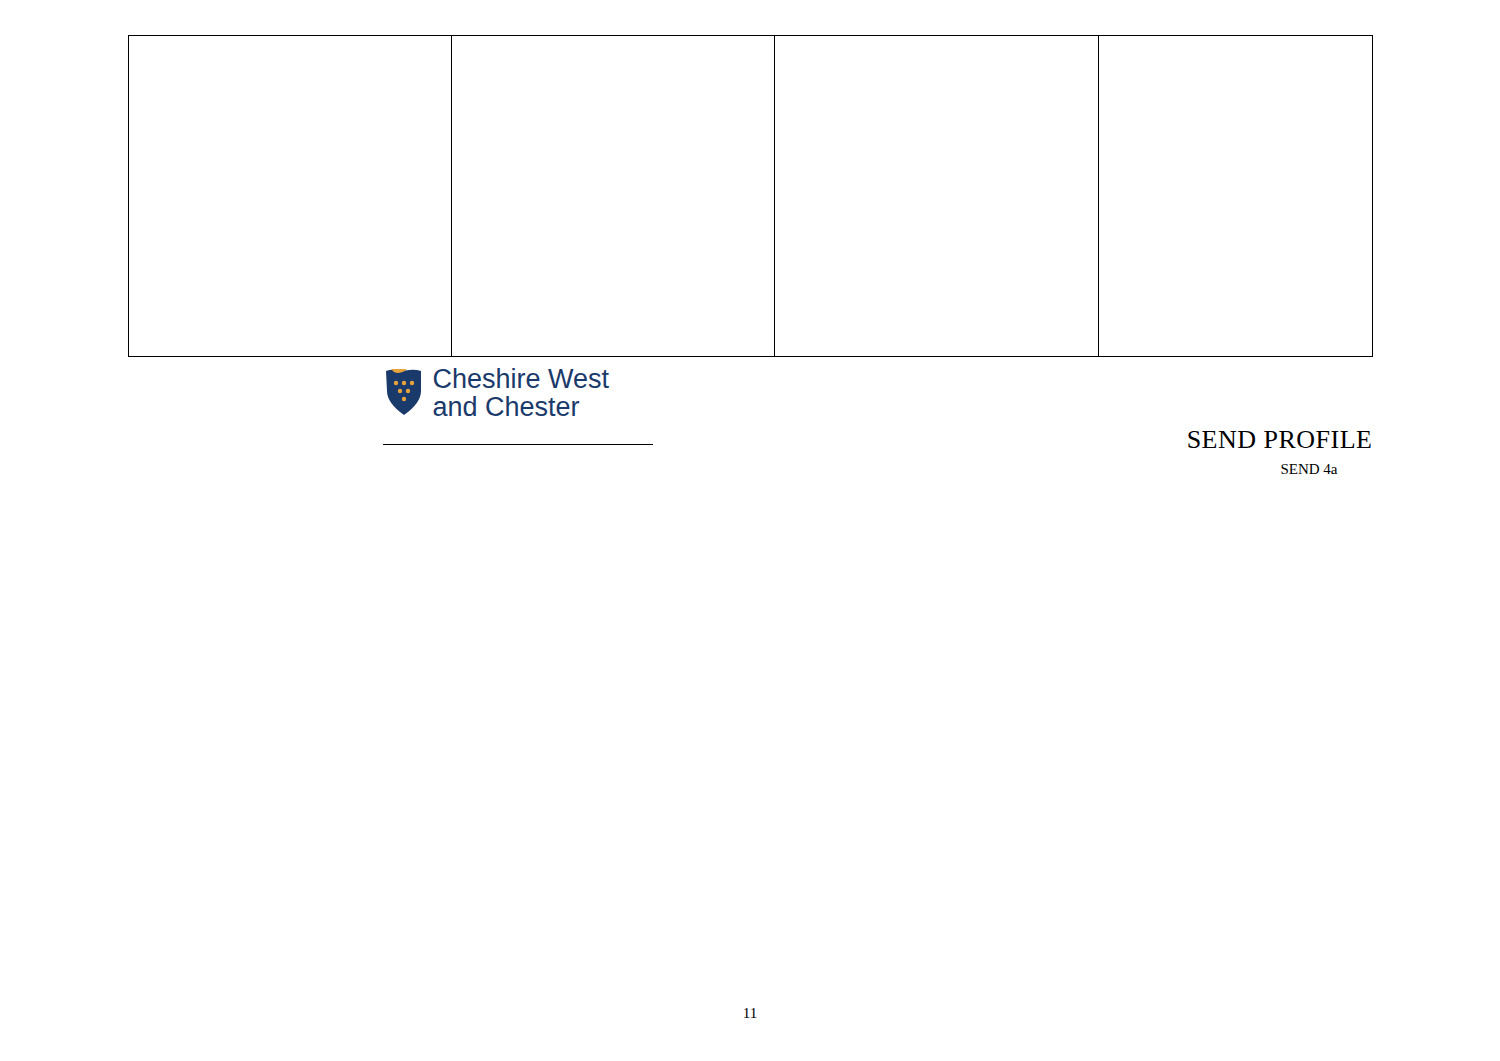Cheshire West
and Chester
SEND PROFILE
SEND 4a
11